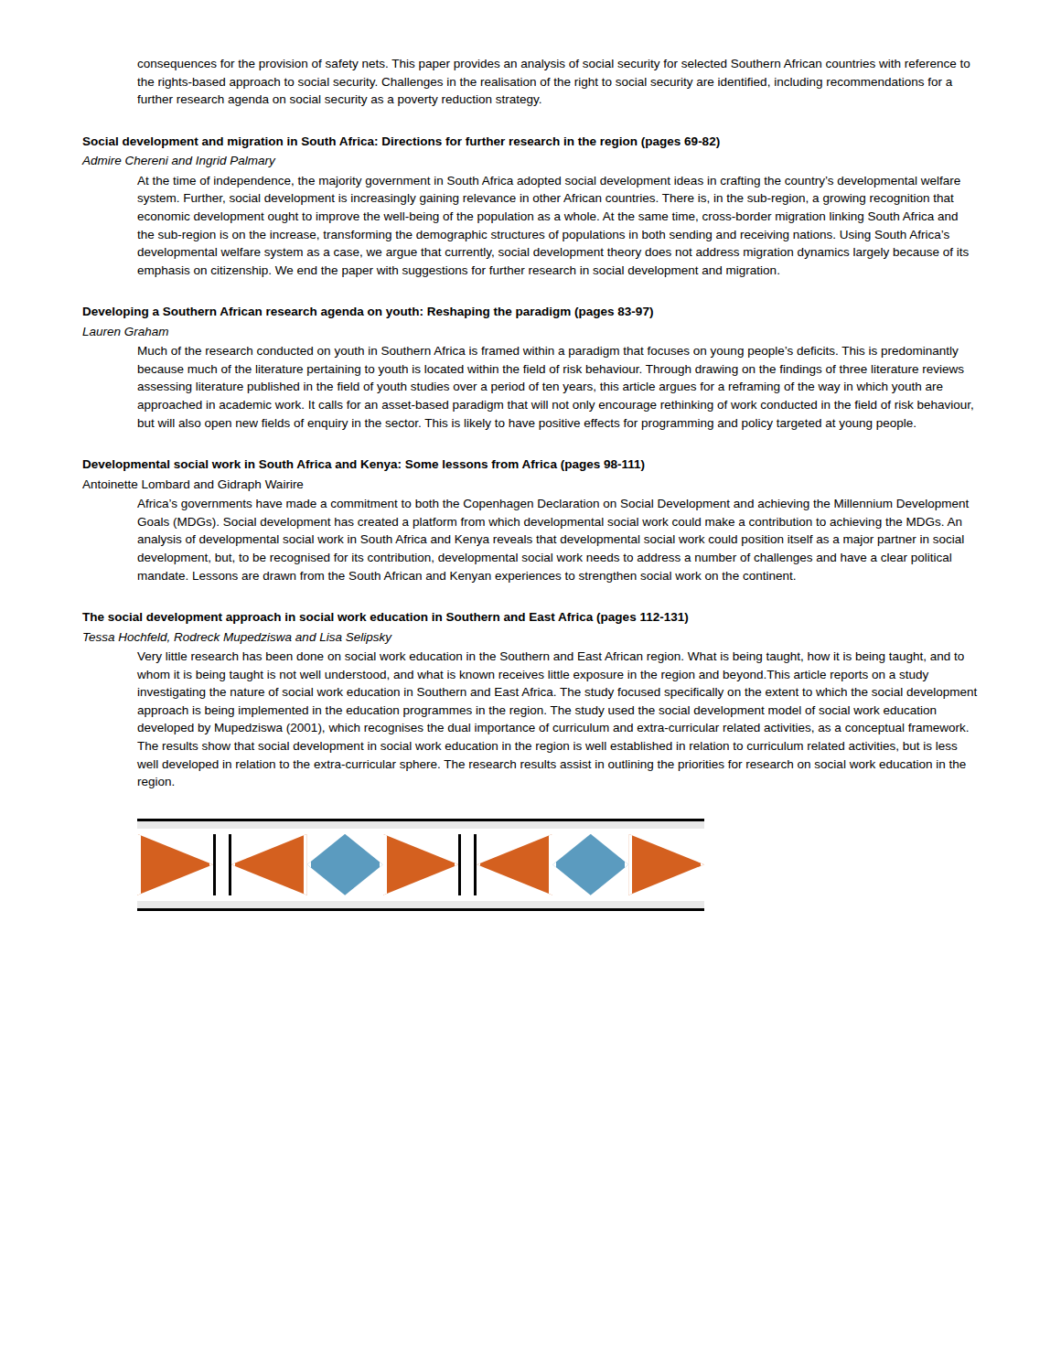consequences for the provision of safety nets. This paper provides an analysis of social security for selected Southern African countries with reference to the rights-based approach to social security. Challenges in the realisation of the right to social security are identified, including recommendations for a further research agenda on social security as a poverty reduction strategy.
Social development and migration in South Africa: Directions for further research in the region (pages 69-82)
Admire Chereni and Ingrid Palmary
At the time of independence, the majority government in South Africa adopted social development ideas in crafting the country’s developmental welfare system. Further, social development is increasingly gaining relevance in other African countries. There is, in the sub-region, a growing recognition that economic development ought to improve the well-being of the population as a whole. At the same time, cross-border migration linking South Africa and the sub-region is on the increase, transforming the demographic structures of populations in both sending and receiving nations. Using South Africa’s developmental welfare system as a case, we argue that currently, social development theory does not address migration dynamics largely because of its emphasis on citizenship. We end the paper with suggestions for further research in social development and migration.
Developing a Southern African research agenda on youth: Reshaping the paradigm (pages 83-97)
Lauren Graham
Much of the research conducted on youth in Southern Africa is framed within a paradigm that focuses on young people’s deficits. This is predominantly because much of the literature pertaining to youth is located within the field of risk behaviour. Through drawing on the findings of three literature reviews assessing literature published in the field of youth studies over a period of ten years, this article argues for a reframing of the way in which youth are approached in academic work. It calls for an asset-based paradigm that will not only encourage rethinking of work conducted in the field of risk behaviour, but will also open new fields of enquiry in the sector. This is likely to have positive effects for programming and policy targeted at young people.
Developmental social work in South Africa and Kenya: Some lessons from Africa (pages 98-111)
Antoinette Lombard and Gidraph Wairire
Africa’s governments have made a commitment to both the Copenhagen Declaration on Social Development and achieving the Millennium Development Goals (MDGs). Social development has created a platform from which developmental social work could make a contribution to achieving the MDGs. An analysis of developmental social work in South Africa and Kenya reveals that developmental social work could position itself as a major partner in social development, but, to be recognised for its contribution, developmental social work needs to address a number of challenges and have a clear political mandate. Lessons are drawn from the South African and Kenyan experiences to strengthen social work on the continent.
The social development approach in social work education in Southern and East Africa (pages 112-131)
Tessa Hochfeld, Rodreck Mupedziswa and Lisa Selipsky
Very little research has been done on social work education in the Southern and East African region. What is being taught, how it is being taught, and to whom it is being taught is not well understood, and what is known receives little exposure in the region and beyond.This article reports on a study investigating the nature of social work education in Southern and East Africa. The study focused specifically on the extent to which the social development approach is being implemented in the education programmes in the region. The study used the social development model of social work education developed by Mupedziswa (2001), which recognises the dual importance of curriculum and extra-curricular related activities, as a conceptual framework. The results show that social development in social work education in the region is well established in relation to curriculum related activities, but is less well developed in relation to the extra-curricular sphere. The research results assist in outlining the priorities for research on social work education in the region.